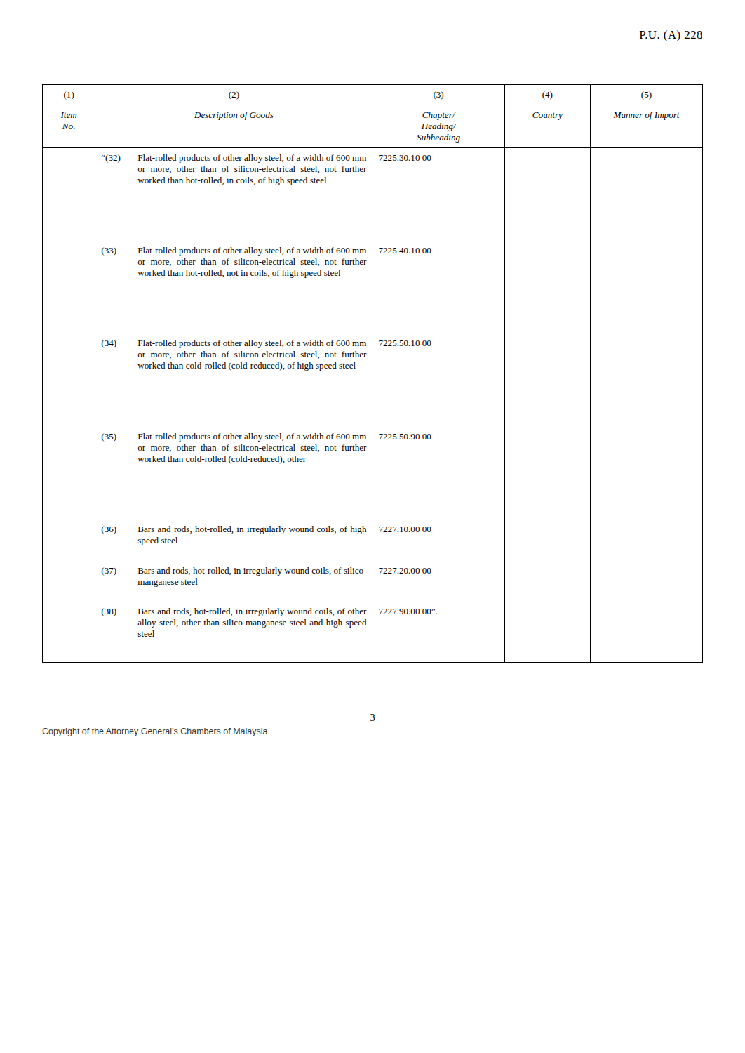P.U. (A) 228
| (1) | (2) | (3) | (4) | (5) |
| --- | --- | --- | --- | --- |
| Item No. | Description of Goods | Chapter/ Heading/ Subheading | Country | Manner of Import |
| | “(32) Flat-rolled products of other alloy steel, of a width of 600 mm or more, other than of silicon-electrical steel, not further worked than hot-rolled, in coils, of high speed steel (33) Flat-rolled products of other alloy steel, of a width of 600 mm or more, other than of silicon-electrical steel, not further worked than hot-rolled, not in coils, of high speed steel (34) Flat-rolled products of other alloy steel, of a width of 600 mm or more, other than of silicon-electrical steel, not further worked than cold-rolled (cold-reduced), of high speed steel (35) Flat-rolled products of other alloy steel, of a width of 600 mm or more, other than of silicon-electrical steel, not further worked than cold-rolled (cold-reduced), other (36) Bars and rods, hot-rolled, in irregularly wound coils, of high speed steel (37) Bars and rods, hot-rolled, in irregularly wound coils, of silico-manganese steel (38) Bars and rods, hot-rolled, in irregularly wound coils, of other alloy steel, other than silico-manganese steel and high speed steel | 7225.30.10 00 7225.40.10 00 7225.50.10 00 7225.50.90 00 7227.10.00 00 7227.20.00 00 7227.90.00 00”. | | |
3
Copyright of the Attorney General’s Chambers of Malaysia